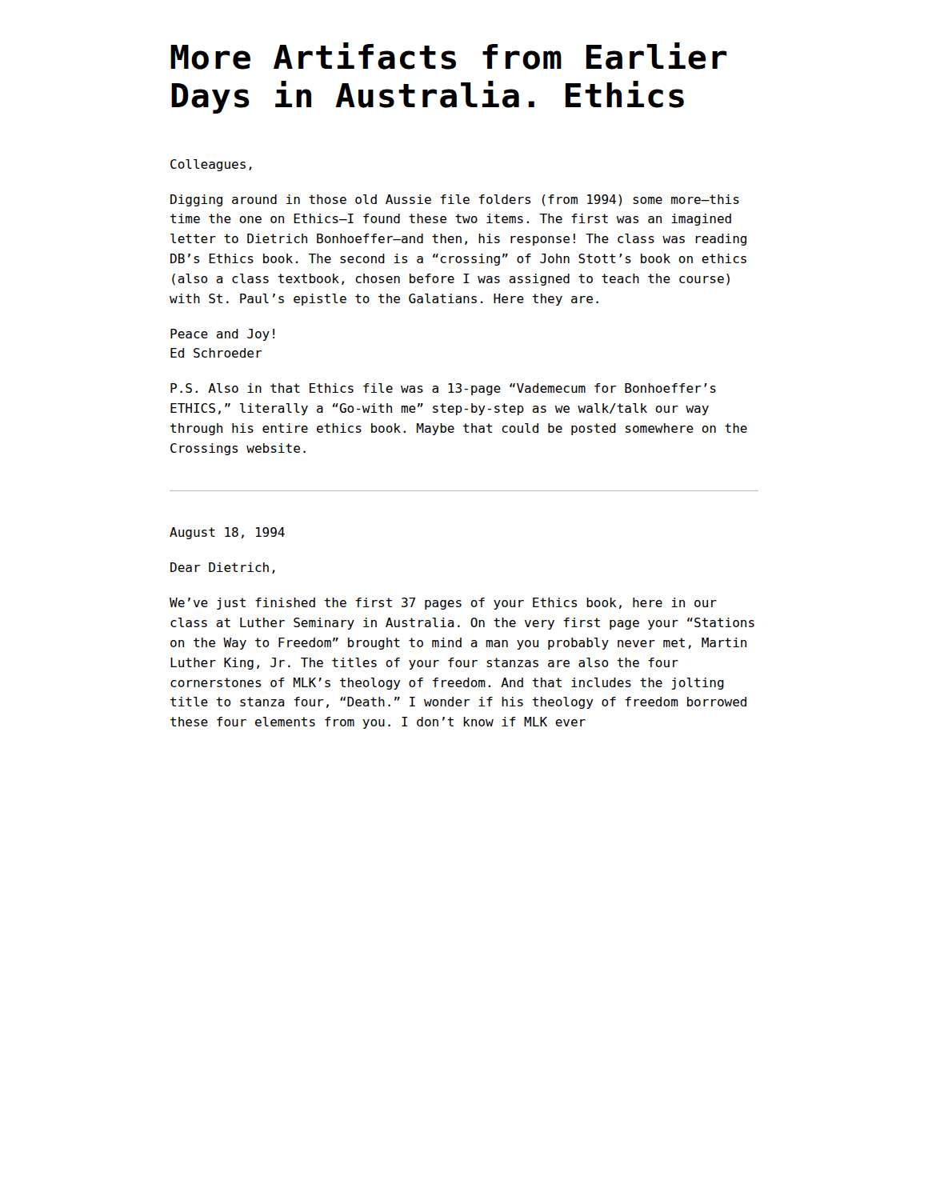More Artifacts from Earlier Days in Australia. Ethics
Colleagues,
Digging around in those old Aussie file folders (from 1994) some more—this time the one on Ethics—I found these two items. The first was an imagined letter to Dietrich Bonhoeffer—and then, his response! The class was reading DB’s Ethics book. The second is a “crossing” of John Stott’s book on ethics (also a class textbook, chosen before I was assigned to teach the course) with St. Paul’s epistle to the Galatians. Here they are.
Peace and Joy!
Ed Schroeder
P.S. Also in that Ethics file was a 13-page “Vademecum for Bonhoeffer’s ETHICS,” literally a “Go-with me” step-by-step as we walk/talk our way through his entire ethics book. Maybe that could be posted somewhere on the Crossings website.
August 18, 1994
Dear Dietrich,
We’ve just finished the first 37 pages of your Ethics book, here in our class at Luther Seminary in Australia. On the very first page your “Stations on the Way to Freedom” brought to mind a man you probably never met, Martin Luther King, Jr. The titles of your four stanzas are also the four cornerstones of MLK’s theology of freedom. And that includes the jolting title to stanza four, “Death.” I wonder if his theology of freedom borrowed these four elements from you. I don’t know if MLK ever